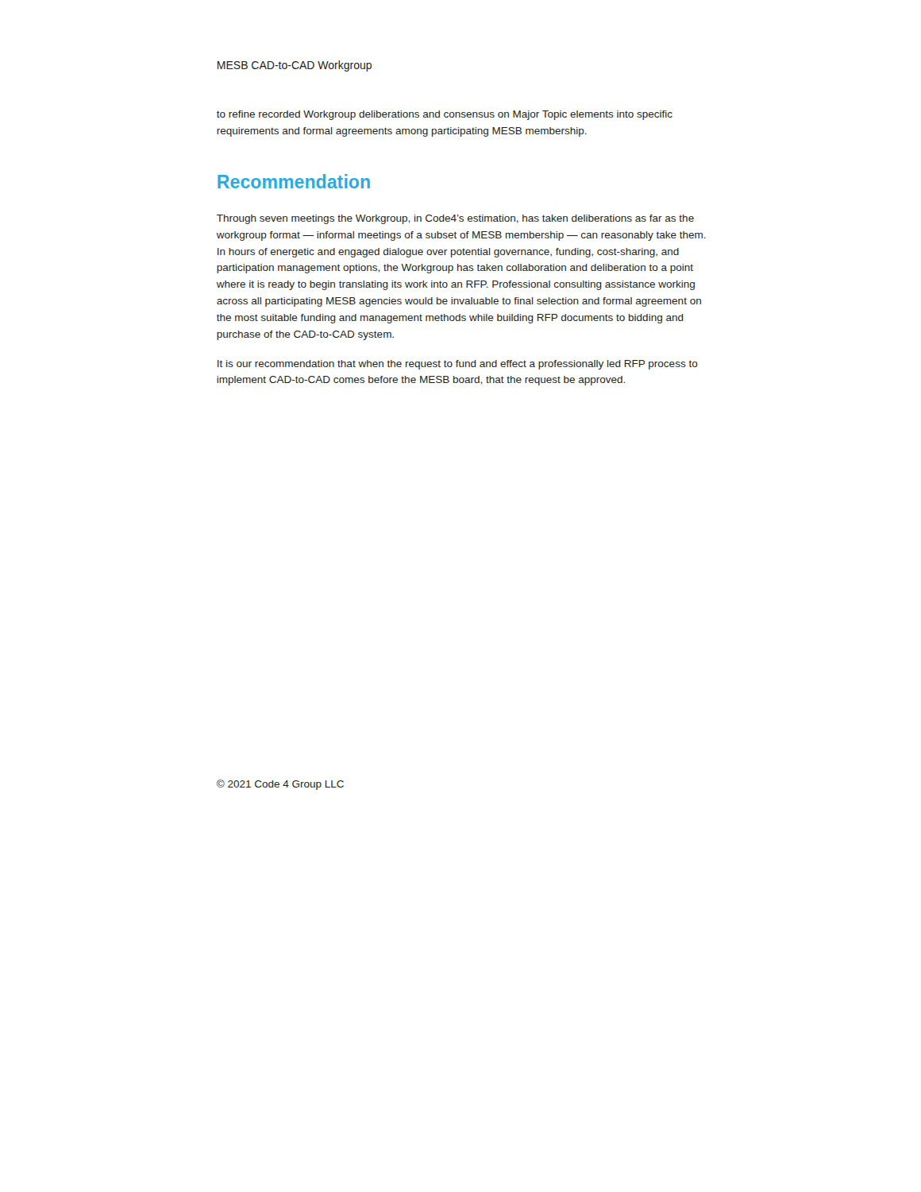MESB CAD-to-CAD Workgroup
to refine recorded Workgroup deliberations and consensus on Major Topic elements into specific requirements and formal agreements among participating MESB membership.
Recommendation
Through seven meetings the Workgroup, in Code4’s estimation, has taken deliberations as far as the workgroup format — informal meetings of a subset of MESB membership — can reasonably take them. In hours of energetic and engaged dialogue over potential governance, funding, cost-sharing, and participation management options, the Workgroup has taken collaboration and deliberation to a point where it is ready to begin translating its work into an RFP. Professional consulting assistance working across all participating MESB agencies would be invaluable to final selection and formal agreement on the most suitable funding and management methods while building RFP documents to bidding and purchase of the CAD-to-CAD system.
It is our recommendation that when the request to fund and effect a professionally led RFP process to implement CAD-to-CAD comes before the MESB board, that the request be approved.
© 2021 Code 4 Group LLC